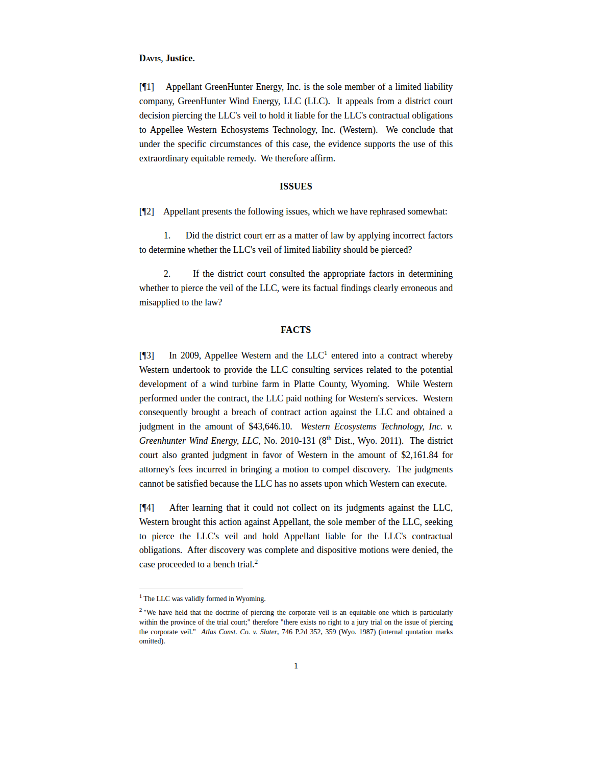Davis, Justice.
[¶1] Appellant GreenHunter Energy, Inc. is the sole member of a limited liability company, GreenHunter Wind Energy, LLC (LLC). It appeals from a district court decision piercing the LLC's veil to hold it liable for the LLC's contractual obligations to Appellee Western Echosystems Technology, Inc. (Western). We conclude that under the specific circumstances of this case, the evidence supports the use of this extraordinary equitable remedy. We therefore affirm.
ISSUES
[¶2] Appellant presents the following issues, which we have rephrased somewhat:
1. Did the district court err as a matter of law by applying incorrect factors to determine whether the LLC's veil of limited liability should be pierced?
2. If the district court consulted the appropriate factors in determining whether to pierce the veil of the LLC, were its factual findings clearly erroneous and misapplied to the law?
FACTS
[¶3] In 2009, Appellee Western and the LLC1 entered into a contract whereby Western undertook to provide the LLC consulting services related to the potential development of a wind turbine farm in Platte County, Wyoming. While Western performed under the contract, the LLC paid nothing for Western's services. Western consequently brought a breach of contract action against the LLC and obtained a judgment in the amount of $43,646.10. Western Ecosystems Technology, Inc. v. Greenhunter Wind Energy, LLC, No. 2010-131 (8th Dist., Wyo. 2011). The district court also granted judgment in favor of Western in the amount of $2,161.84 for attorney's fees incurred in bringing a motion to compel discovery. The judgments cannot be satisfied because the LLC has no assets upon which Western can execute.
[¶4] After learning that it could not collect on its judgments against the LLC, Western brought this action against Appellant, the sole member of the LLC, seeking to pierce the LLC's veil and hold Appellant liable for the LLC's contractual obligations. After discovery was complete and dispositive motions were denied, the case proceeded to a bench trial.2
1 The LLC was validly formed in Wyoming.
2"We have held that the doctrine of piercing the corporate veil is an equitable one which is particularly within the province of the trial court;" therefore "there exists no right to a jury trial on the issue of piercing the corporate veil." Atlas Const. Co. v. Slater, 746 P.2d 352, 359 (Wyo. 1987) (internal quotation marks omitted).
1